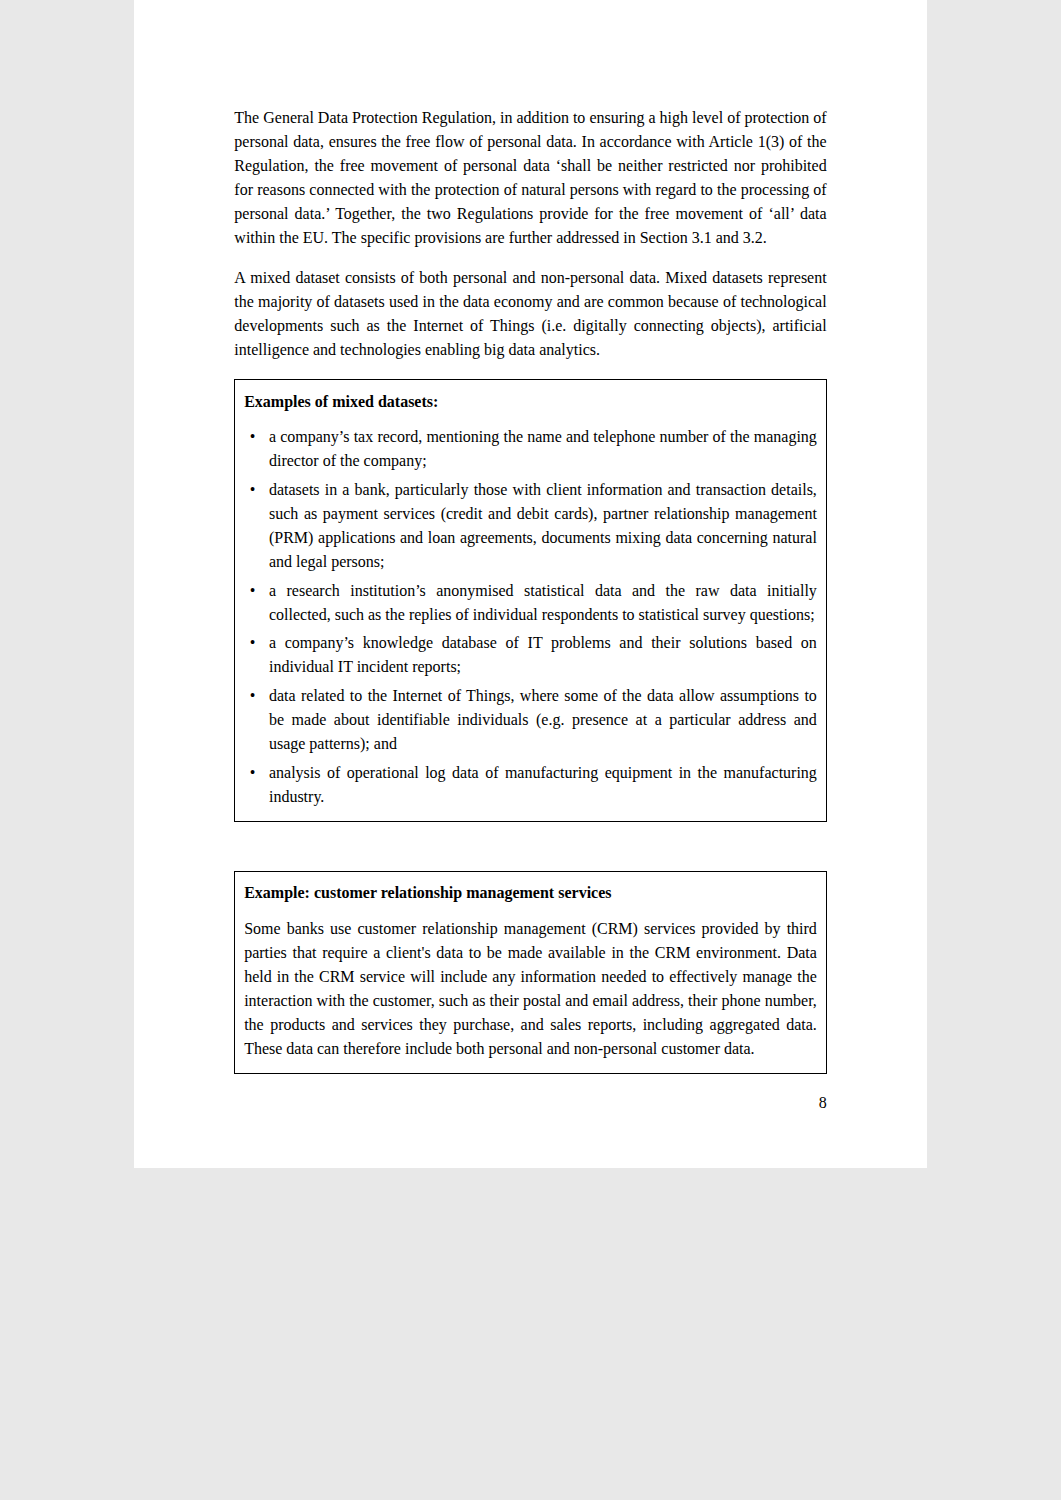The General Data Protection Regulation, in addition to ensuring a high level of protection of personal data, ensures the free flow of personal data. In accordance with Article 1(3) of the Regulation, the free movement of personal data ‘shall be neither restricted nor prohibited for reasons connected with the protection of natural persons with regard to the processing of personal data.’ Together, the two Regulations provide for the free movement of ‘all’ data within the EU. The specific provisions are further addressed in Section 3.1 and 3.2.
A mixed dataset consists of both personal and non-personal data. Mixed datasets represent the majority of datasets used in the data economy and are common because of technological developments such as the Internet of Things (i.e. digitally connecting objects), artificial intelligence and technologies enabling big data analytics.
Examples of mixed datasets:
a company’s tax record, mentioning the name and telephone number of the managing director of the company;
datasets in a bank, particularly those with client information and transaction details, such as payment services (credit and debit cards), partner relationship management (PRM) applications and loan agreements, documents mixing data concerning natural and legal persons;
a research institution’s anonymised statistical data and the raw data initially collected, such as the replies of individual respondents to statistical survey questions;
a company’s knowledge database of IT problems and their solutions based on individual IT incident reports;
data related to the Internet of Things, where some of the data allow assumptions to be made about identifiable individuals (e.g. presence at a particular address and usage patterns); and
analysis of operational log data of manufacturing equipment in the manufacturing industry.
Example: customer relationship management services
Some banks use customer relationship management (CRM) services provided by third parties that require a client's data to be made available in the CRM environment. Data held in the CRM service will include any information needed to effectively manage the interaction with the customer, such as their postal and email address, their phone number, the products and services they purchase, and sales reports, including aggregated data. These data can therefore include both personal and non-personal customer data.
8